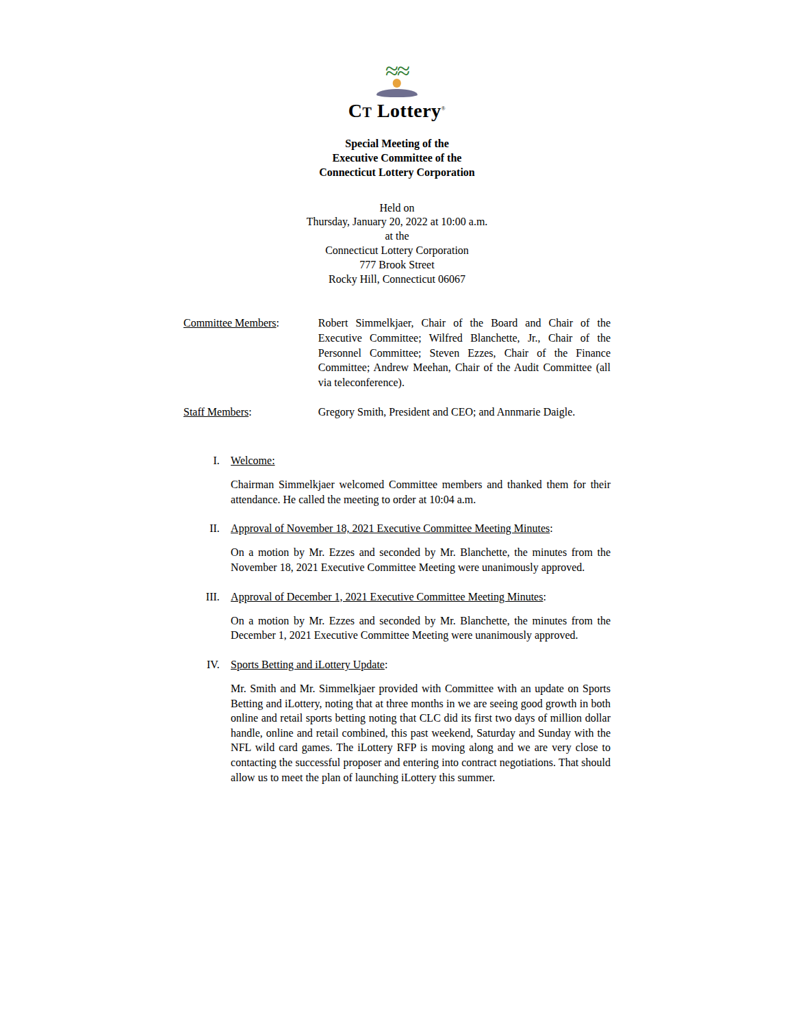≈≈ CT Lottery®
Special Meeting of the
Executive Committee of the
Connecticut Lottery Corporation
Held on
Thursday, January 20, 2022 at 10:00 a.m.
at the
Connecticut Lottery Corporation
777 Brook Street
Rocky Hill, Connecticut 06067
| Committee Members : | Robert Simmelkjaer, Chair of the Board and Chair of the Executive Committee; Wilfred Blanchette, Jr., Chair of the Personnel Committee; Steven Ezzes, Chair of the Finance Committee; Andrew Meehan, Chair of the Audit Committee (all via teleconference). |
| Staff Members : | Gregory Smith, President and CEO; and Annmarie Daigle. |
I. Welcome:
Chairman Simmelkjaer welcomed Committee members and thanked them for their attendance. He called the meeting to order at 10:04 a.m.
II. Approval of November 18, 2021 Executive Committee Meeting Minutes:
On a motion by Mr. Ezzes and seconded by Mr. Blanchette, the minutes from the November 18, 2021 Executive Committee Meeting were unanimously approved.
III. Approval of December 1, 2021 Executive Committee Meeting Minutes:
On a motion by Mr. Ezzes and seconded by Mr. Blanchette, the minutes from the December 1, 2021 Executive Committee Meeting were unanimously approved.
IV. Sports Betting and iLottery Update:
Mr. Smith and Mr. Simmelkjaer provided with Committee with an update on Sports Betting and iLottery, noting that at three months in we are seeing good growth in both online and retail sports betting noting that CLC did its first two days of million dollar handle, online and retail combined, this past weekend, Saturday and Sunday with the NFL wild card games. The iLottery RFP is moving along and we are very close to contacting the successful proposer and entering into contract negotiations. That should allow us to meet the plan of launching iLottery this summer.